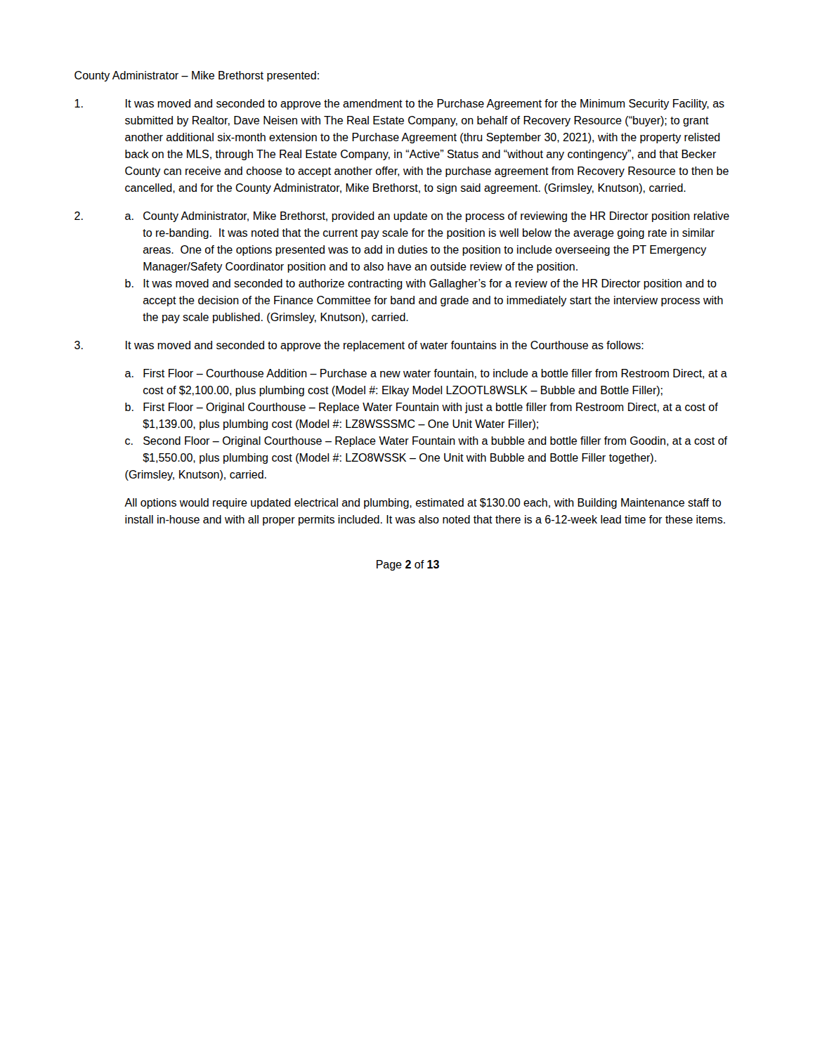County Administrator – Mike Brethorst presented:
1.
It was moved and seconded to approve the amendment to the Purchase Agreement for the Minimum Security Facility, as submitted by Realtor, Dave Neisen with The Real Estate Company, on behalf of Recovery Resource (“buyer); to grant another additional six-month extension to the Purchase Agreement (thru September 30, 2021), with the property relisted back on the MLS, through The Real Estate Company, in “Active” Status and “without any contingency”, and that Becker County can receive and choose to accept another offer, with the purchase agreement from Recovery Resource to then be cancelled, and for the County Administrator, Mike Brethorst, to sign said agreement. (Grimsley, Knutson), carried.
2.
a.
County Administrator, Mike Brethorst, provided an update on the process of reviewing the HR Director position relative to re-banding. It was noted that the current pay scale for the position is well below the average going rate in similar areas. One of the options presented was to add in duties to the position to include overseeing the PT Emergency Manager/Safety Coordinator position and to also have an outside review of the position.
b.
It was moved and seconded to authorize contracting with Gallagher’s for a review of the HR Director position and to accept the decision of the Finance Committee for band and grade and to immediately start the interview process with the pay scale published. (Grimsley, Knutson), carried.
3.
It was moved and seconded to approve the replacement of water fountains in the Courthouse as follows:
a.
First Floor – Courthouse Addition – Purchase a new water fountain, to include a bottle filler from Restroom Direct, at a cost of $2,100.00, plus plumbing cost (Model #: Elkay Model LZOOTL8WSLK – Bubble and Bottle Filler);
b.
First Floor – Original Courthouse – Replace Water Fountain with just a bottle filler from Restroom Direct, at a cost of $1,139.00, plus plumbing cost (Model #: LZ8WSSSMC – One Unit Water Filler);
c.
Second Floor – Original Courthouse – Replace Water Fountain with a bubble and bottle filler from Goodin, at a cost of $1,550.00, plus plumbing cost (Model #: LZO8WSSK – One Unit with Bubble and Bottle Filler together).
(Grimsley, Knutson), carried.
All options would require updated electrical and plumbing, estimated at $130.00 each, with Building Maintenance staff to install in-house and with all proper permits included. It was also noted that there is a 6-12-week lead time for these items.
Page 2 of 13